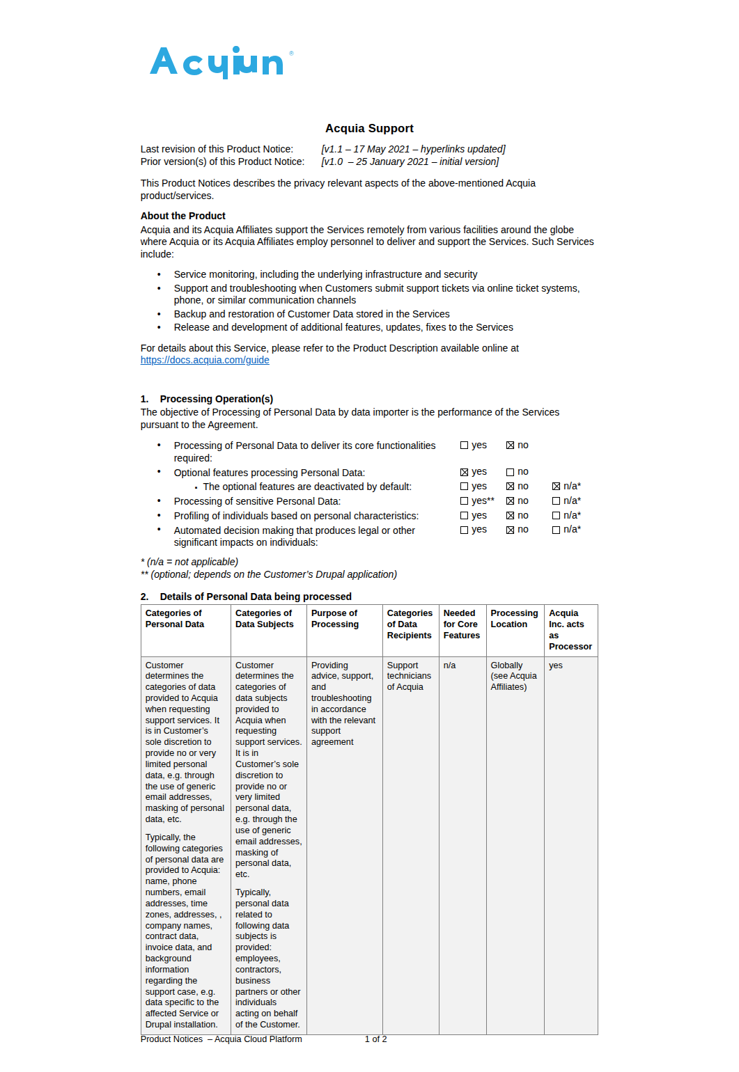®
Acquia Support
Last revision of this Product Notice:
[v1.1 – 17 May 2021 – hyperlinks updated]
Prior version(s) of this Product Notice:
[v1.0 – 25 January 2021 – initial version]
This Product Notices describes the privacy relevant aspects of the above-mentioned Acquia product/services.
About the Product
Acquia and its Acquia Affiliates support the Services remotely from various facilities around the globe where Acquia or its Acquia Affiliates employ personnel to deliver and support the Services. Such Services include:
Service monitoring, including the underlying infrastructure and security
Support and troubleshooting when Customers submit support tickets via online ticket systems, phone, or similar communication channels
Backup and restoration of Customer Data stored in the Services
Release and development of additional features, updates, fixes to the Services
For details about this Service, please refer to the Product Description available online at https://docs.acquia.com/guide
1. Processing Operation(s)
The objective of Processing of Personal Data by data importer is the performance of the Services pursuant to the Agreement.
Processing of Personal Data to deliver its core functionalities required:
yes no
Optional features processing Personal Data:
yes no
The optional features are deactivated by default:
yes no n/a*
Processing of sensitive Personal Data:
yes** no n/a*
Profiling of individuals based on personal characteristics:
yes no n/a*
Automated decision making that produces legal or other significant impacts on individuals:
yes no n/a*
* (n/a = not applicable)
** (optional; depends on the Customer’s Drupal application)
2. Details of Personal Data being processed
| Categories of Personal Data | Categories of Data Subjects | Purpose of Processing | Categories of Data Recipients | Needed for Core Features | Processing Location | Acquia Inc. acts as Processor |
| --- | --- | --- | --- | --- | --- | --- |
| Customer determines the categories of data provided to Acquia when requesting support services. It is in Customer’s sole discretion to provide no or very limited personal data, e.g. through the use of generic email addresses, masking of personal data, etc. Typically, the following categories of personal data are provided to Acquia: name, phone numbers, email addresses, time zones, addresses, , company names, contract data, invoice data, and background information regarding the support case, e.g. data specific to the affected Service or Drupal installation. | Customer determines the categories of data subjects provided to Acquia when requesting support services. It is in Customer’s sole discretion to provide no or very limited personal data, e.g. through the use of generic email addresses, masking of personal data, etc. Typically, personal data related to following data subjects is provided: employees, contractors, business partners or other individuals acting on behalf of the Customer. | Providing advice, support, and troubleshooting in accordance with the relevant support agreement | Support technicians of Acquia | n/a | Globally (see Acquia Affiliates) | yes |
Product Notices – Acquia Cloud Platform
1 of 2